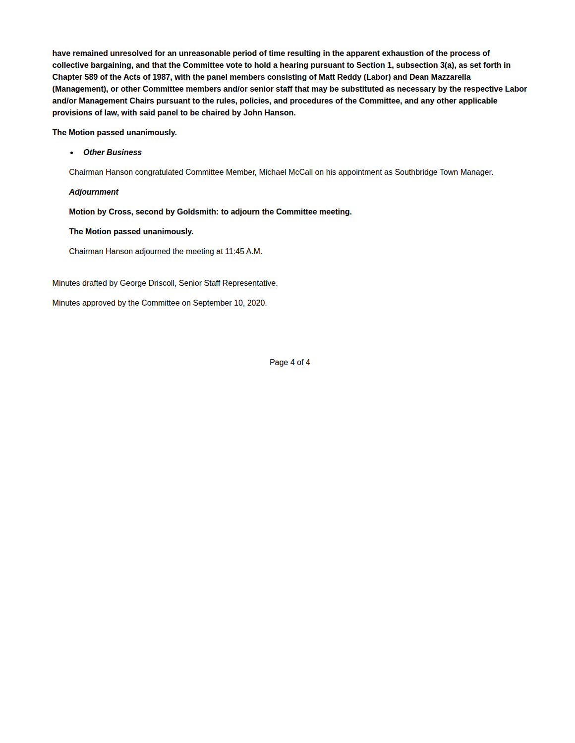have remained unresolved for an unreasonable period of time resulting in the apparent exhaustion of the process of collective bargaining, and that the Committee vote to hold a hearing pursuant to Section 1, subsection 3(a), as set forth in Chapter 589 of the Acts of 1987, with the panel members consisting of Matt Reddy (Labor) and Dean Mazzarella (Management), or other Committee members and/or senior staff that may be substituted as necessary by the respective Labor and/or Management Chairs pursuant to the rules, policies, and procedures of the Committee, and any other applicable provisions of law, with said panel to be chaired by John Hanson.
The Motion passed unanimously.
Other Business
Chairman Hanson congratulated Committee Member, Michael McCall on his appointment as Southbridge Town Manager.
Adjournment
Motion by Cross, second by Goldsmith: to adjourn the Committee meeting.
The Motion passed unanimously.
Chairman Hanson adjourned the meeting at 11:45 A.M.
Minutes drafted by George Driscoll, Senior Staff Representative.
Minutes approved by the Committee on September 10, 2020.
Page 4 of 4